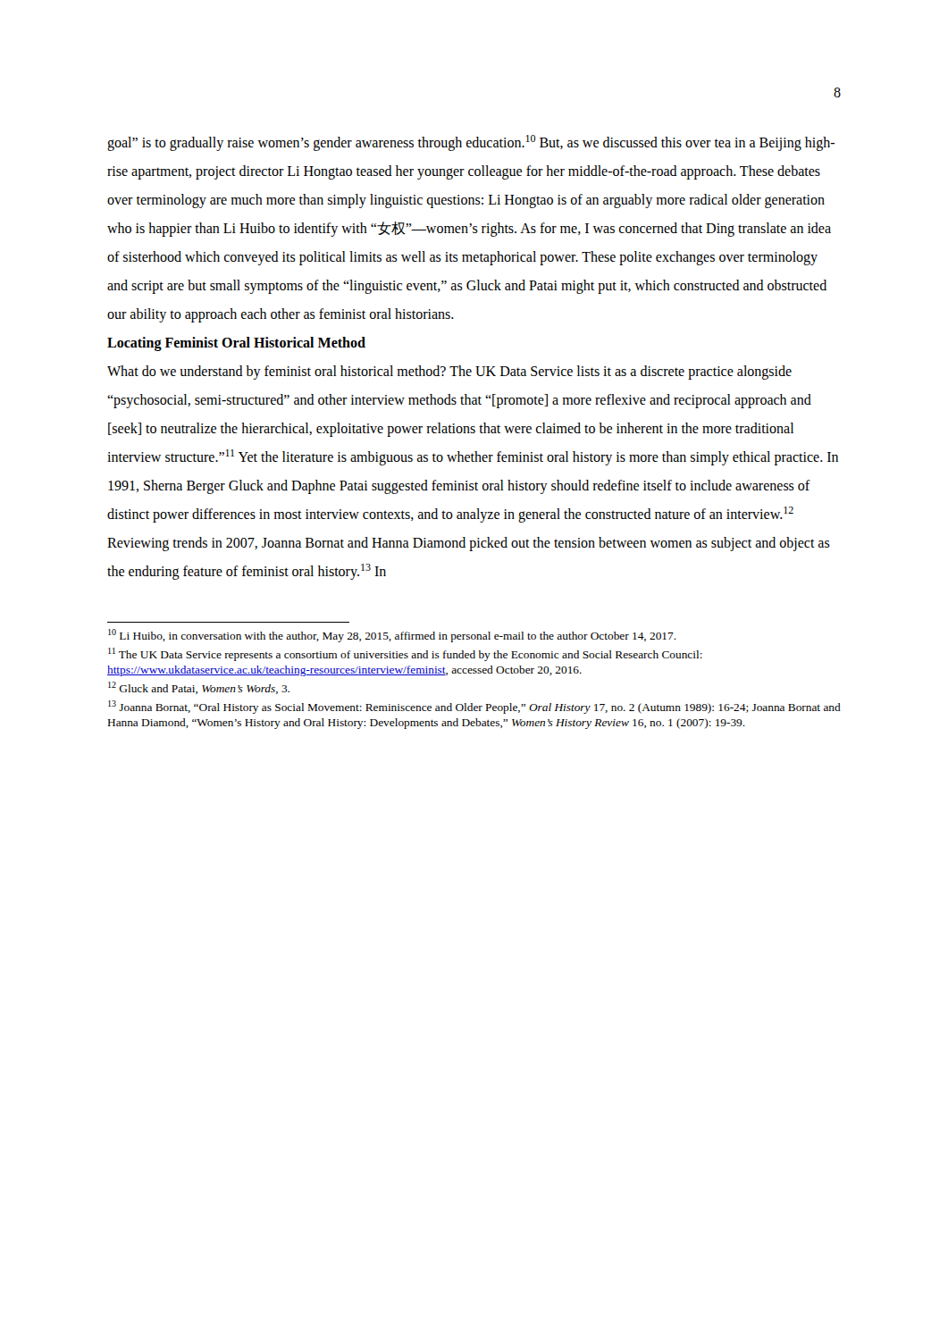8
goal” is to gradually raise women’s gender awareness through education.10 But, as we discussed this over tea in a Beijing high-rise apartment, project director Li Hongtao teased her younger colleague for her middle-of-the-road approach. These debates over terminology are much more than simply linguistic questions: Li Hongtao is of an arguably more radical older generation who is happier than Li Huibo to identify with “女权”—women’s rights. As for me, I was concerned that Ding translate an idea of sisterhood which conveyed its political limits as well as its metaphorical power. These polite exchanges over terminology and script are but small symptoms of the “linguistic event,” as Gluck and Patai might put it, which constructed and obstructed our ability to approach each other as feminist oral historians.
Locating Feminist Oral Historical Method
What do we understand by feminist oral historical method? The UK Data Service lists it as a discrete practice alongside “psychosocial, semi-structured” and other interview methods that “[promote] a more reflexive and reciprocal approach and [seek] to neutralize the hierarchical, exploitative power relations that were claimed to be inherent in the more traditional interview structure.”11 Yet the literature is ambiguous as to whether feminist oral history is more than simply ethical practice. In 1991, Sherna Berger Gluck and Daphne Patai suggested feminist oral history should redefine itself to include awareness of distinct power differences in most interview contexts, and to analyze in general the constructed nature of an interview.12 Reviewing trends in 2007, Joanna Bornat and Hanna Diamond picked out the tension between women as subject and object as the enduring feature of feminist oral history.13 In
10 Li Huibo, in conversation with the author, May 28, 2015, affirmed in personal e-mail to the author October 14, 2017.
11 The UK Data Service represents a consortium of universities and is funded by the Economic and Social Research Council: https://www.ukdataservice.ac.uk/teaching-resources/interview/feminist, accessed October 20, 2016.
12 Gluck and Patai, Women’s Words, 3.
13 Joanna Bornat, “Oral History as Social Movement: Reminiscence and Older People,” Oral History 17, no. 2 (Autumn 1989): 16-24; Joanna Bornat and Hanna Diamond, “Women’s History and Oral History: Developments and Debates,” Women’s History Review 16, no. 1 (2007): 19-39.